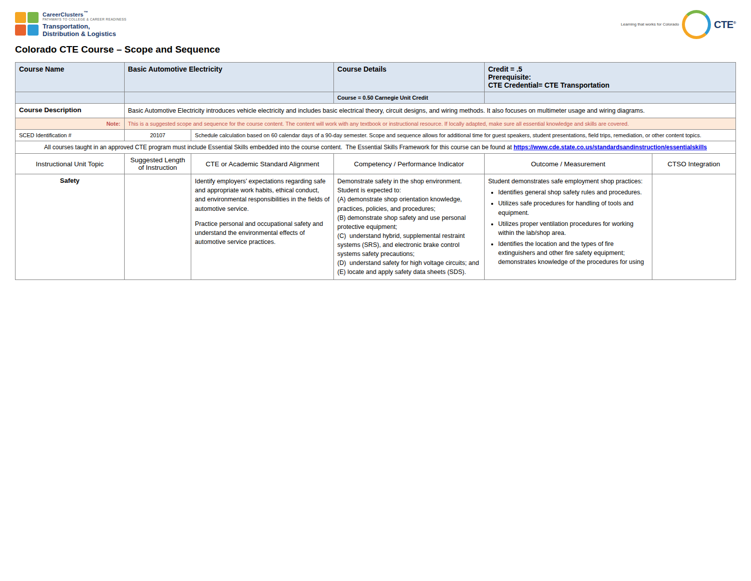CareerClusters™
PATHWAYS TO COLLEGE & CAREER READINESS
Transportation,
Distribution & Logistics
Learning that works for Colorado
CTE®
Colorado CTE Course – Scope and Sequence
| Course Name | Basic Automotive Electricity | Course Details | Credit = .5 Prerequisite: CTE Credential= CTE Transportation |
| | | Course = 0.50 Carnegie Unit Credit | |
| Course Description | Basic Automotive Electricity introduces vehicle electricity and includes basic electrical theory, circuit designs, and wiring methods. It also focuses on multimeter usage and wiring diagrams. |
| Note: | This is a suggested scope and sequence for the course content. The content will work with any textbook or instructional resource. If locally adapted, make sure all essential knowledge and skills are covered. |
| SCED Identification # | 20107 | Schedule calculation based on 60 calendar days of a 90-day semester. Scope and sequence allows for additional time for guest speakers, student presentations, field trips, remediation, or other content topics. |
| All courses taught in an approved CTE program must include Essential Skills embedded into the course content. The Essential Skills Framework for this course can be found at https://www.cde.state.co.us/standardsandinstruction/essentialskills |
| Instructional Unit Topic | Suggested Length of Instruction | CTE or Academic Standard Alignment | Competency / Performance Indicator | Outcome / Measurement | CTSO Integration |
| Safety | | Identify employers’ expectations regarding safe and appropriate work habits, ethical conduct, and environmental responsibilities in the fields of automotive service. Practice personal and occupational safety and understand the environmental effects of automotive service practices. | Demonstrate safety in the shop environment. Student is expected to: (A) demonstrate shop orientation knowledge, practices, policies, and procedures; (B) demonstrate shop safety and use personal protective equipment; (C) understand hybrid, supplemental restraint systems (SRS), and electronic brake control systems safety precautions; (D) understand safety for high voltage circuits; and (E) locate and apply safety data sheets (SDS). | Student demonstrates safe employment shop practices: Identifies general shop safety rules and procedures. Utilizes safe procedures for handling of tools and equipment. Utilizes proper ventilation procedures for working within the lab/shop area. Identifies the location and the types of fire extinguishers and other fire safety equipment; demonstrates knowledge of the procedures for using | |